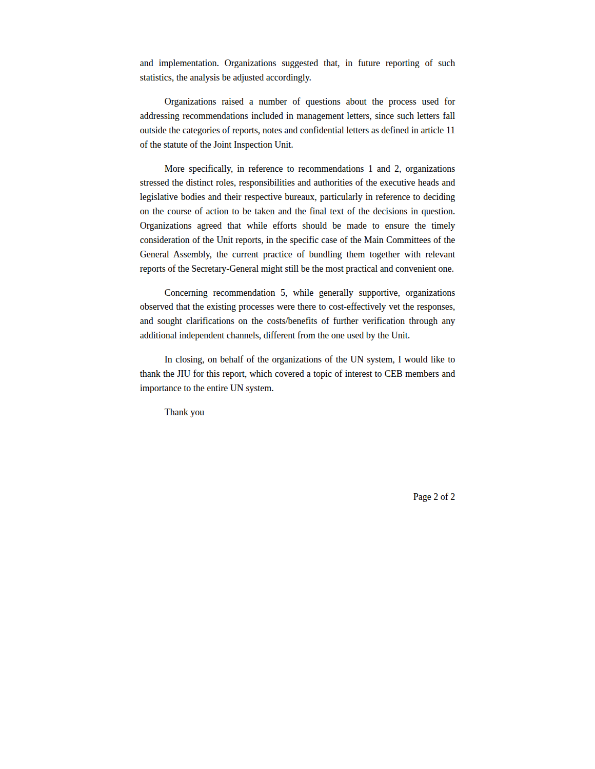and implementation. Organizations suggested that, in future reporting of such statistics, the analysis be adjusted accordingly.
Organizations raised a number of questions about the process used for addressing recommendations included in management letters, since such letters fall outside the categories of reports, notes and confidential letters as defined in article 11 of the statute of the Joint Inspection Unit.
More specifically, in reference to recommendations 1 and 2, organizations stressed the distinct roles, responsibilities and authorities of the executive heads and legislative bodies and their respective bureaux, particularly in reference to deciding on the course of action to be taken and the final text of the decisions in question. Organizations agreed that while efforts should be made to ensure the timely consideration of the Unit reports, in the specific case of the Main Committees of the General Assembly, the current practice of bundling them together with relevant reports of the Secretary-General might still be the most practical and convenient one.
Concerning recommendation 5, while generally supportive, organizations observed that the existing processes were there to cost-effectively vet the responses, and sought clarifications on the costs/benefits of further verification through any additional independent channels, different from the one used by the Unit.
In closing, on behalf of the organizations of the UN system, I would like to thank the JIU for this report, which covered a topic of interest to CEB members and importance to the entire UN system.
Thank you
Page 2 of 2